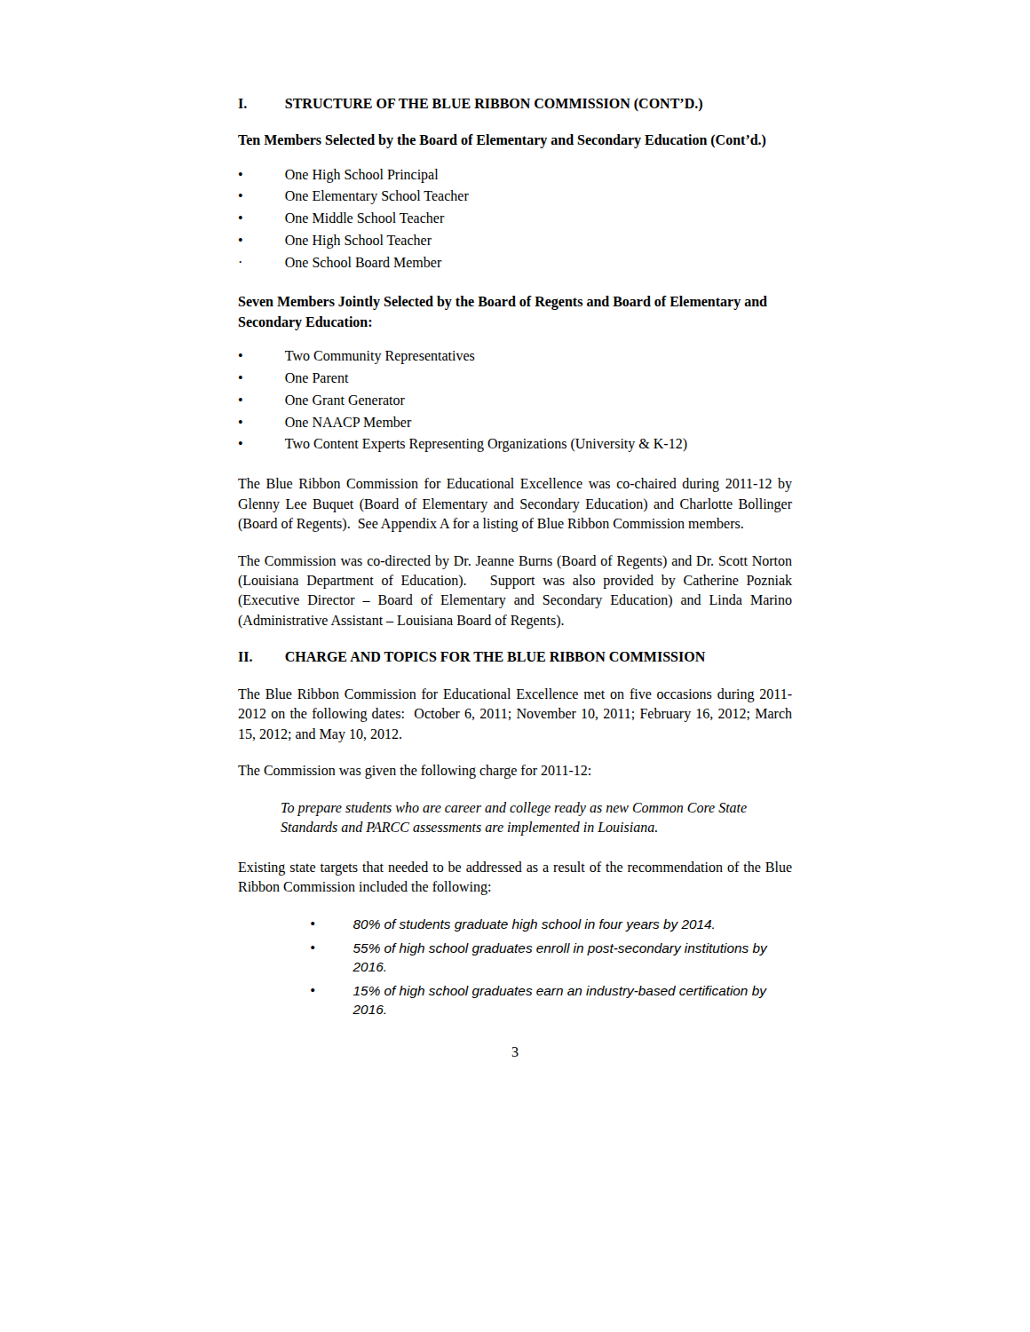I. STRUCTURE OF THE BLUE RIBBON COMMISSION (CONT’D.)
Ten Members Selected by the Board of Elementary and Secondary Education (Cont’d.)
•One High School Principal
•One Elementary School Teacher
•One Middle School Teacher
•One High School Teacher
·One School Board Member
Seven Members Jointly Selected by the Board of Regents and Board of Elementary and Secondary Education:
•Two Community Representatives
•One Parent
•One Grant Generator
•One NAACP Member
•Two Content Experts Representing Organizations (University & K-12)
The Blue Ribbon Commission for Educational Excellence was co-chaired during 2011-12 by Glenny Lee Buquet (Board of Elementary and Secondary Education) and Charlotte Bollinger (Board of Regents). See Appendix A for a listing of Blue Ribbon Commission members.
The Commission was co-directed by Dr. Jeanne Burns (Board of Regents) and Dr. Scott Norton (Louisiana Department of Education). Support was also provided by Catherine Pozniak (Executive Director – Board of Elementary and Secondary Education) and Linda Marino (Administrative Assistant – Louisiana Board of Regents).
II. CHARGE AND TOPICS FOR THE BLUE RIBBON COMMISSION
The Blue Ribbon Commission for Educational Excellence met on five occasions during 2011-2012 on the following dates: October 6, 2011; November 10, 2011; February 16, 2012; March 15, 2012; and May 10, 2012.
The Commission was given the following charge for 2011-12:
To prepare students who are career and college ready as new Common Core State Standards and PARCC assessments are implemented in Louisiana.
Existing state targets that needed to be addressed as a result of the recommendation of the Blue Ribbon Commission included the following:
80% of students graduate high school in four years by 2014.
55% of high school graduates enroll in post-secondary institutions by 2016.
15% of high school graduates earn an industry-based certification by 2016.
3